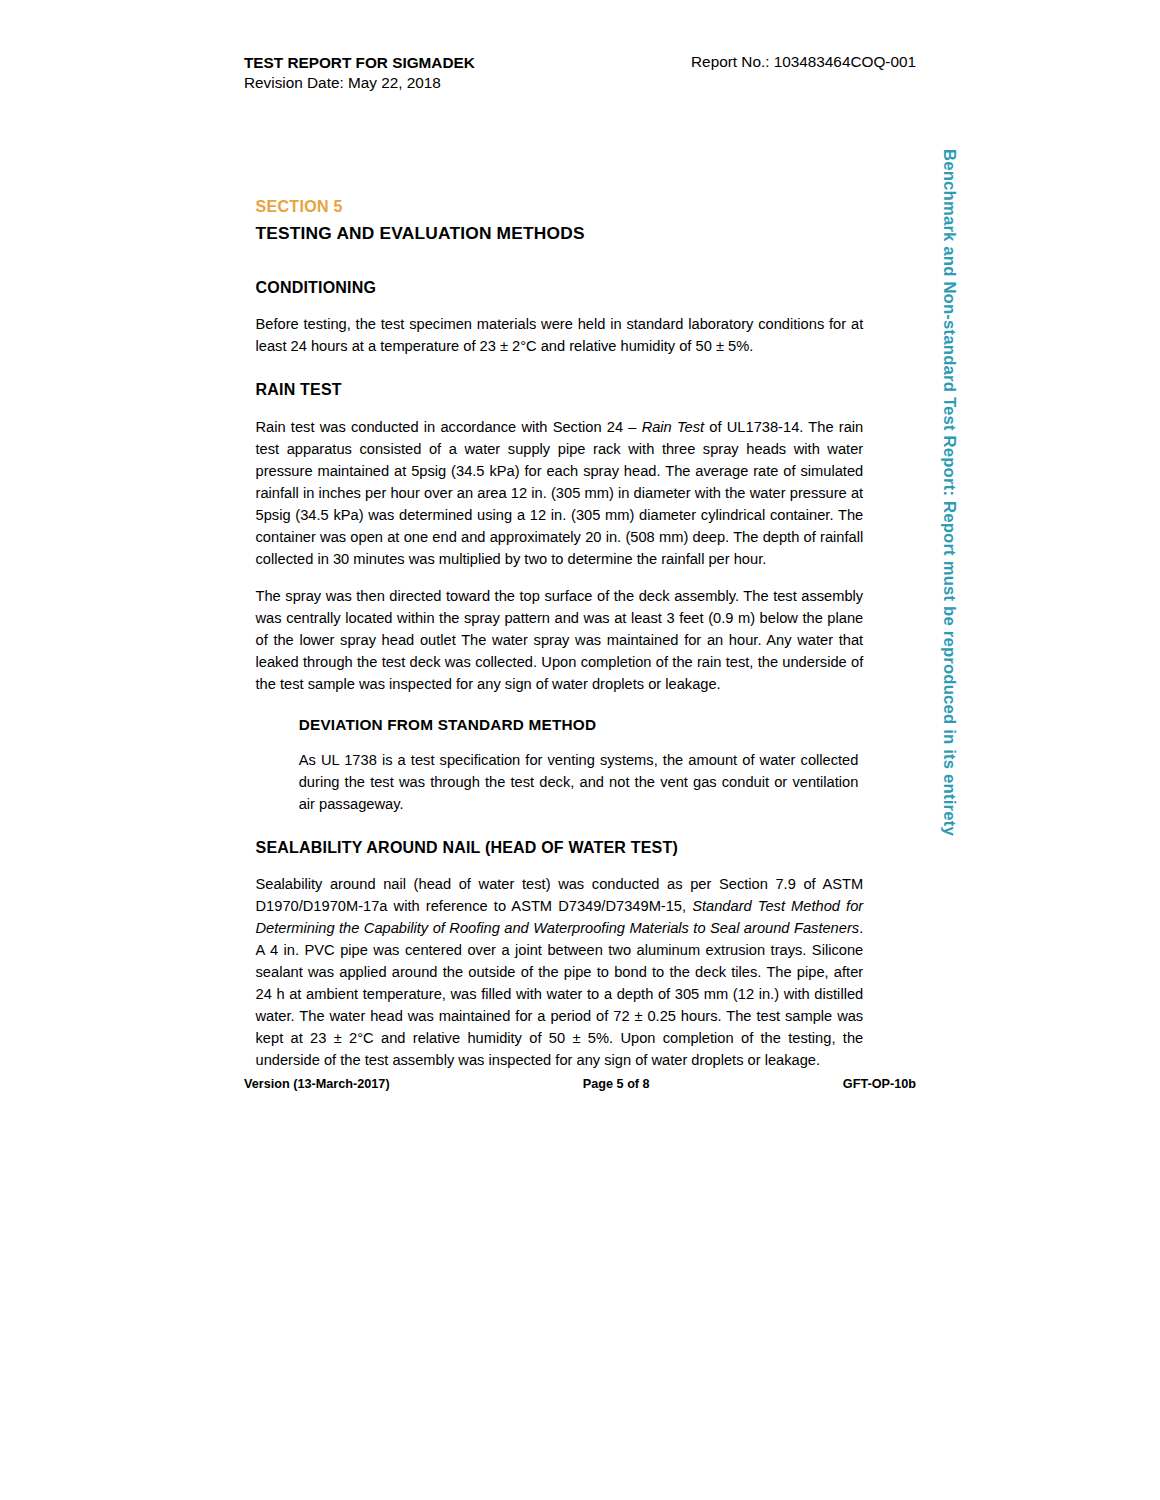TEST REPORT FOR SIGMADEK
Revision Date: May 22, 2018
Report No.: 103483464COQ-001
Benchmark and Non-standard Test Report: Report must be reproduced in its entirety
SECTION 5
TESTING AND EVALUATION METHODS
CONDITIONING
Before testing, the test specimen materials were held in standard laboratory conditions for at least 24 hours at a temperature of 23 ± 2°C and relative humidity of 50 ± 5%.
RAIN TEST
Rain test was conducted in accordance with Section 24 – Rain Test of UL1738-14. The rain test apparatus consisted of a water supply pipe rack with three spray heads with water pressure maintained at 5psig (34.5 kPa) for each spray head. The average rate of simulated rainfall in inches per hour over an area 12 in. (305 mm) in diameter with the water pressure at 5psig (34.5 kPa) was determined using a 12 in. (305 mm) diameter cylindrical container. The container was open at one end and approximately 20 in. (508 mm) deep. The depth of rainfall collected in 30 minutes was multiplied by two to determine the rainfall per hour.
The spray was then directed toward the top surface of the deck assembly. The test assembly was centrally located within the spray pattern and was at least 3 feet (0.9 m) below the plane of the lower spray head outlet The water spray was maintained for an hour. Any water that leaked through the test deck was collected. Upon completion of the rain test, the underside of the test sample was inspected for any sign of water droplets or leakage.
DEVIATION FROM STANDARD METHOD
As UL 1738 is a test specification for venting systems, the amount of water collected during the test was through the test deck, and not the vent gas conduit or ventilation air passageway.
SEALABILITY AROUND NAIL (HEAD OF WATER TEST)
Sealability around nail (head of water test) was conducted as per Section 7.9 of ASTM D1970/D1970M-17a with reference to ASTM D7349/D7349M-15, Standard Test Method for Determining the Capability of Roofing and Waterproofing Materials to Seal around Fasteners. A 4 in. PVC pipe was centered over a joint between two aluminum extrusion trays. Silicone sealant was applied around the outside of the pipe to bond to the deck tiles. The pipe, after 24 h at ambient temperature, was filled with water to a depth of 305 mm (12 in.) with distilled water. The water head was maintained for a period of 72 ± 0.25 hours. The test sample was kept at 23 ± 2°C and relative humidity of 50 ± 5%. Upon completion of the testing, the underside of the test assembly was inspected for any sign of water droplets or leakage.
Version (13-March-2017)
Page 5 of 8
GFT-OP-10b